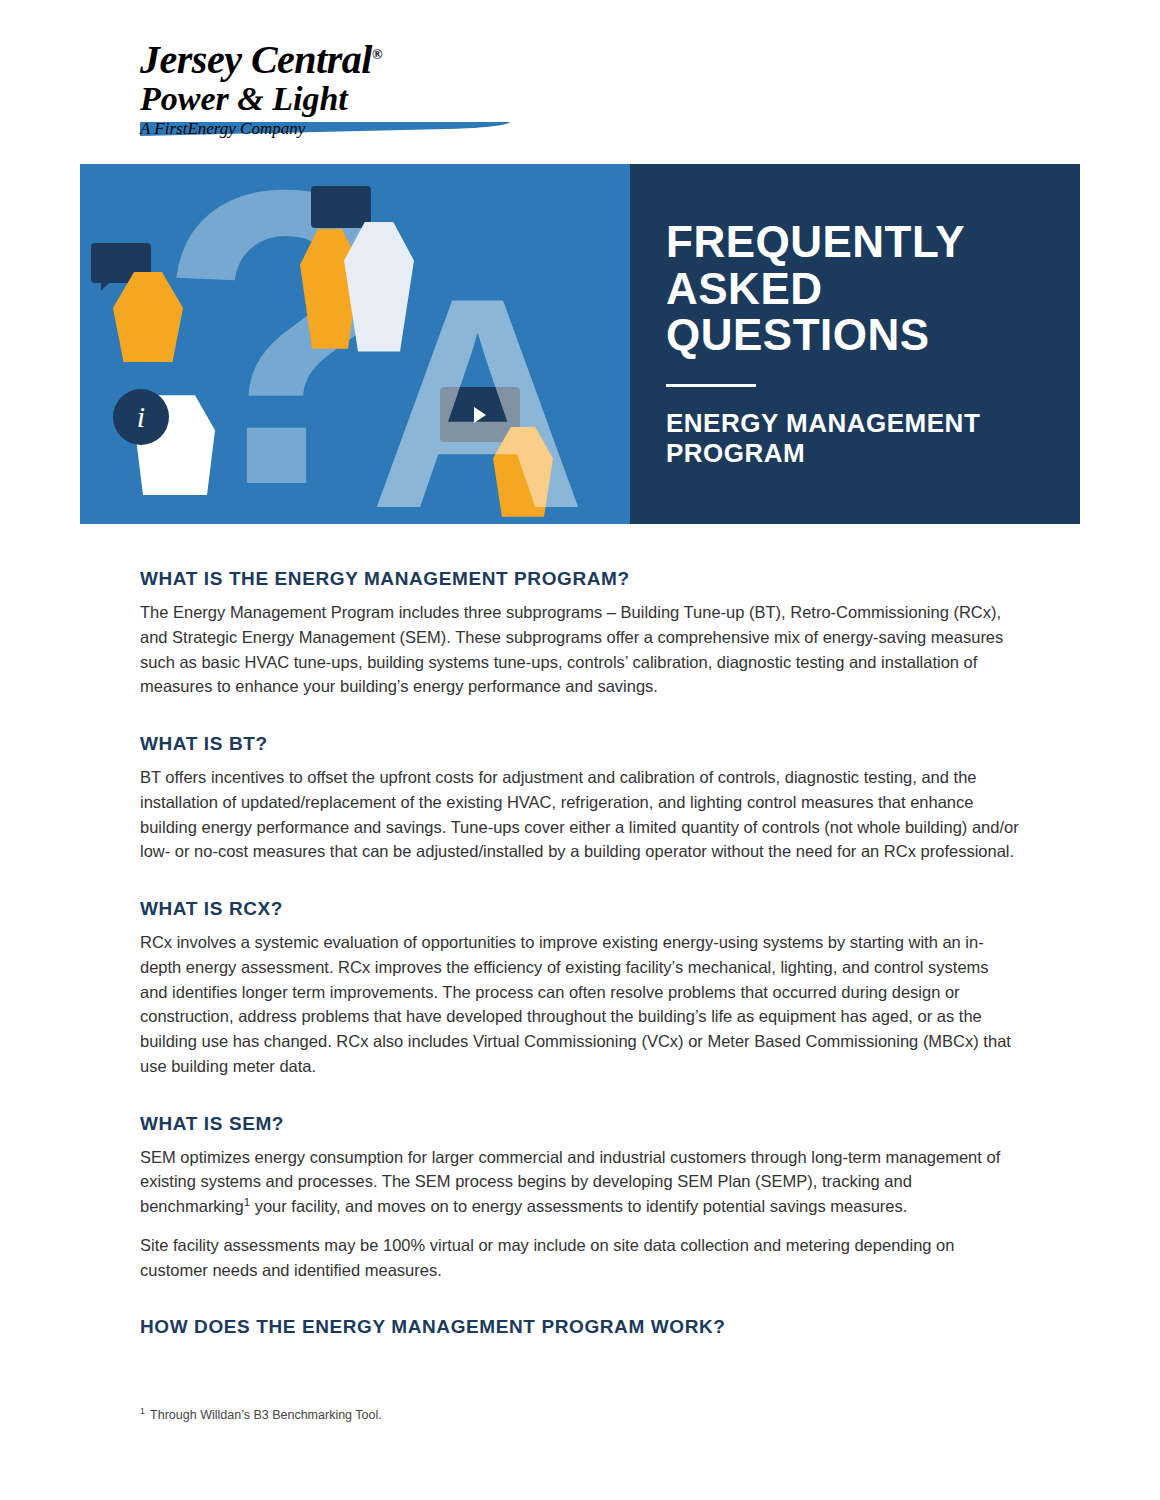Jersey Central®
Power & Light
A FirstEnergy Company
i
Frequently
Asked Questions
Energy Management
Program
What is the Energy Management Program?
The Energy Management Program includes three subprograms – Building Tune-up (BT), Retro-Commissioning (RCx), and Strategic Energy Management (SEM). These subprograms offer a comprehensive mix of energy-saving measures such as basic HVAC tune-ups, building systems tune-ups, controls’ calibration, diagnostic testing and installation of measures to enhance your building’s energy performance and savings.
What is BT?
BT offers incentives to offset the upfront costs for adjustment and calibration of controls, diagnostic testing, and the installation of updated/replacement of the existing HVAC, refrigeration, and lighting control measures that enhance building energy performance and savings. Tune-ups cover either a limited quantity of controls (not whole building) and/or low- or no-cost measures that can be adjusted/installed by a building operator without the need for an RCx professional.
What is RCx?
RCx involves a systemic evaluation of opportunities to improve existing energy-using systems by starting with an in-depth energy assessment. RCx improves the efficiency of existing facility’s mechanical, lighting, and control systems and identifies longer term improvements. The process can often resolve problems that occurred during design or construction, address problems that have developed throughout the building’s life as equipment has aged, or as the building use has changed. RCx also includes Virtual Commissioning (VCx) or Meter Based Commissioning (MBCx) that use building meter data.
What is SEM?
SEM optimizes energy consumption for larger commercial and industrial customers through long-term management of existing systems and processes. The SEM process begins by developing SEM Plan (SEMP), tracking and benchmarking1 your facility, and moves on to energy assessments to identify potential savings measures.
Site facility assessments may be 100% virtual or may include on site data collection and metering depending on customer needs and identified measures.
How does the Energy Management Program work?
1 Through Willdan’s B3 Benchmarking Tool.